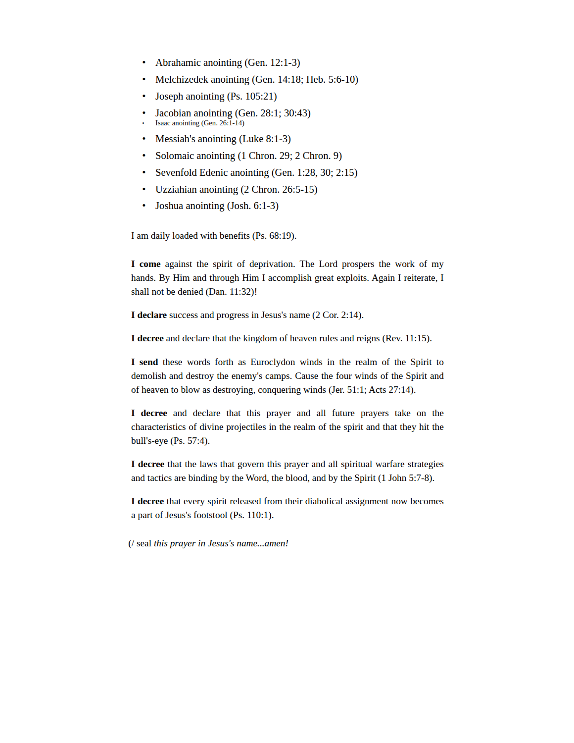Abrahamic anointing (Gen. 12:1-3)
Melchizedek anointing (Gen. 14:18; Heb. 5:6-10)
Joseph anointing (Ps. 105:21)
Jacobian anointing (Gen. 28:1; 30:43)
Isaac anointing (Gen. 26:1-14)
Messiah's anointing (Luke 8:1-3)
Solomaic anointing (1 Chron. 29; 2 Chron. 9)
Sevenfold Edenic anointing (Gen. 1:28, 30; 2:15)
Uzziahian anointing (2 Chron. 26:5-15)
Joshua anointing (Josh. 6:1-3)
I am daily loaded with benefits (Ps. 68:19).
I come against the spirit of deprivation. The Lord prospers the work of my hands. By Him and through Him I accomplish great exploits. Again I reiterate, I shall not be denied (Dan. 11:32)!
I declare success and progress in Jesus's name (2 Cor. 2:14).
I decree and declare that the kingdom of heaven rules and reigns (Rev. 11:15).
I send these words forth as Euroclydon winds in the realm of the Spirit to demolish and destroy the enemy's camps. Cause the four winds of the Spirit and of heaven to blow as destroying, conquering winds (Jer. 51:1; Acts 27:14).
I decree and declare that this prayer and all future prayers take on the characteristics of divine projectiles in the realm of the spirit and that they hit the bull's-eye (Ps. 57:4).
I decree that the laws that govern this prayer and all spiritual warfare strategies and tactics are binding by the Word, the blood, and by the Spirit (1 John 5:7-8).
I decree that every spirit released from their diabolical assignment now becomes a part of Jesus's footstool (Ps. 110:1).
(/ seal this prayer in Jesus's name...amen!